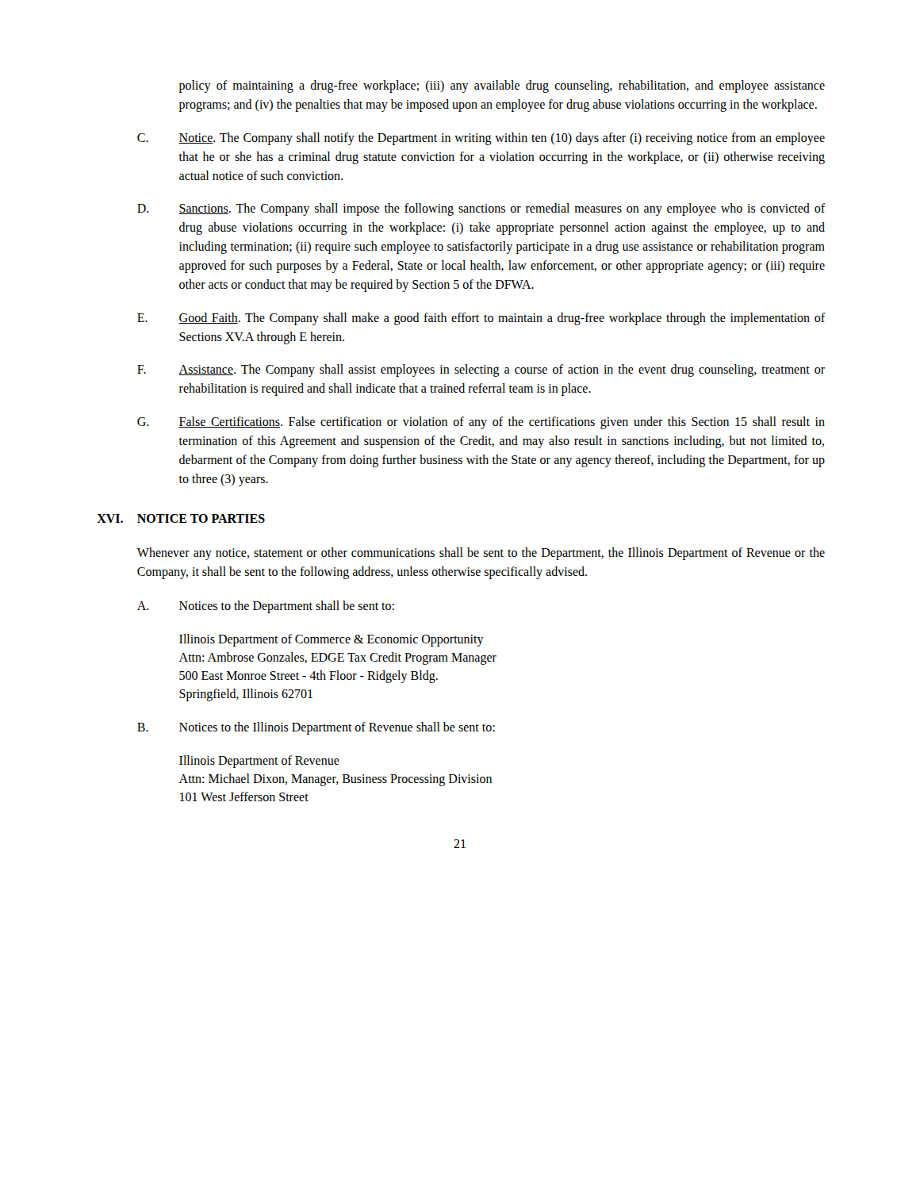policy of maintaining a drug-free workplace; (iii) any available drug counseling, rehabilitation, and employee assistance programs; and (iv) the penalties that may be imposed upon an employee for drug abuse violations occurring in the workplace.
C.
Notice. The Company shall notify the Department in writing within ten (10) days after (i) receiving notice from an employee that he or she has a criminal drug statute conviction for a violation occurring in the workplace, or (ii) otherwise receiving actual notice of such conviction.
D.
Sanctions. The Company shall impose the following sanctions or remedial measures on any employee who is convicted of drug abuse violations occurring in the workplace: (i) take appropriate personnel action against the employee, up to and including termination; (ii) require such employee to satisfactorily participate in a drug use assistance or rehabilitation program approved for such purposes by a Federal, State or local health, law enforcement, or other appropriate agency; or (iii) require other acts or conduct that may be required by Section 5 of the DFWA.
E.
Good Faith. The Company shall make a good faith effort to maintain a drug-free workplace through the implementation of Sections XV.A through E herein.
F.
Assistance. The Company shall assist employees in selecting a course of action in the event drug counseling, treatment or rehabilitation is required and shall indicate that a trained referral team is in place.
G.
False Certifications. False certification or violation of any of the certifications given under this Section 15 shall result in termination of this Agreement and suspension of the Credit, and may also result in sanctions including, but not limited to, debarment of the Company from doing further business with the State or any agency thereof, including the Department, for up to three (3) years.
XVI.
NOTICE TO PARTIES
Whenever any notice, statement or other communications shall be sent to the Department, the Illinois Department of Revenue or the Company, it shall be sent to the following address, unless otherwise specifically advised.
A.
Notices to the Department shall be sent to:
Illinois Department of Commerce & Economic Opportunity
Attn: Ambrose Gonzales, EDGE Tax Credit Program Manager
500 East Monroe Street - 4th Floor - Ridgely Bldg.
Springfield, Illinois 62701
B.
Notices to the Illinois Department of Revenue shall be sent to:
Illinois Department of Revenue
Attn: Michael Dixon, Manager, Business Processing Division
101 West Jefferson Street
21